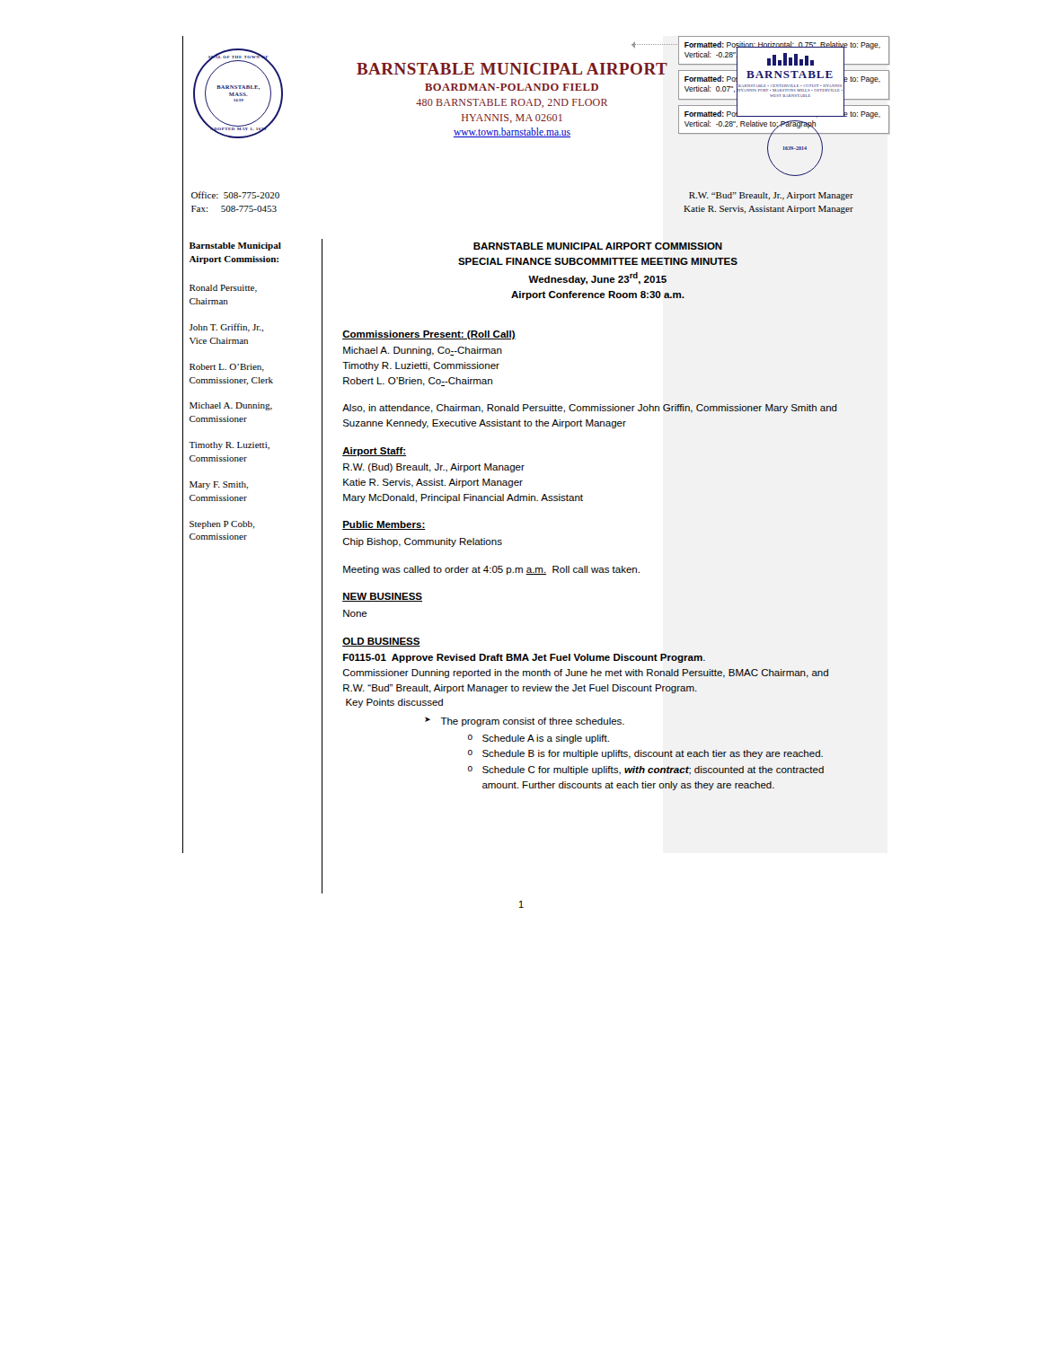Formatted: Position: Horizontal: 0.75", Relative to: Page, Vertical: -0.28", Relative to: Paragraph
Formatted: Position: Horizontal: 0.92", Relative to: Page, Vertical: 0.07", Relative to: Paragraph
Formatted: Position: Horizontal: 0.75", Relative to: Page, Vertical: -0.28", Relative to: Paragraph
SEAL OF THE TOWN OF
BARNSTABLE,
MASS.
1639
ADOPTED MAY 1, 1639
BARNSTABLE MUNICIPAL AIRPORT
BOARDMAN-POLANDO FIELD
480 BARNSTABLE ROAD, 2ND FLOOR
HYANNIS, MA 02601
www.town.barnstable.ma.us
BARNSTABLE
BARNSTABLE • CENTERVILLE • COTUIT • HYANNIS
HYANNIS PORT • MARSTONS MILLS • OSTERVILLE • WEST BARNSTABLE
1639–2014
Office: 508-775-2020
Fax: 508-775-0453
R.W. “Bud” Breault, Jr., Airport Manager
Katie R. Servis, Assistant Airport Manager
Barnstable Municipal Airport Commission:
Ronald Persuitte,
Chairman
John T. Griffin, Jr.,
Vice Chairman
Robert L. O’Brien,
Commissioner, Clerk
Michael A. Dunning,
Commissioner
Timothy R. Luzietti,
Commissioner
Mary F. Smith,
Commissioner
Stephen P Cobb,
Commissioner
BARNSTABLE MUNICIPAL AIRPORT COMMISSION
SPECIAL FINANCE SUBCOMMITTEE MEETING MINUTES
Wednesday, June 23rd, 2015
Airport Conference Room 8:30 a.m.
Commissioners Present: (Roll Call)
Michael A. Dunning, Co--Chairman
Timothy R. Luzietti, Commissioner
Robert L. O’Brien, Co--Chairman
Also, in attendance, Chairman, Ronald Persuitte, Commissioner John Griffin, Commissioner Mary Smith and Suzanne Kennedy, Executive Assistant to the Airport Manager
Airport Staff:
R.W. (Bud) Breault, Jr., Airport Manager
Katie R. Servis, Assist. Airport Manager
Mary McDonald, Principal Financial Admin. Assistant
Public Members:
Chip Bishop, Community Relations
Meeting was called to order at 4:05 p.m a.m. Roll call was taken.
NEW BUSINESS
None
OLD BUSINESS
F0115-01 Approve Revised Draft BMA Jet Fuel Volume Discount Program.
Commissioner Dunning reported in the month of June he met with Ronald Persuitte, BMAC Chairman, and R.W. “Bud” Breault, Airport Manager to review the Jet Fuel Discount Program.
Key Points discussed
The program consist of three schedules.
Schedule A is a single uplift.
Schedule B is for multiple uplifts, discount at each tier as they are reached.
Schedule C for multiple uplifts, with contract; discounted at the contracted amount. Further discounts at each tier only as they are reached.
1